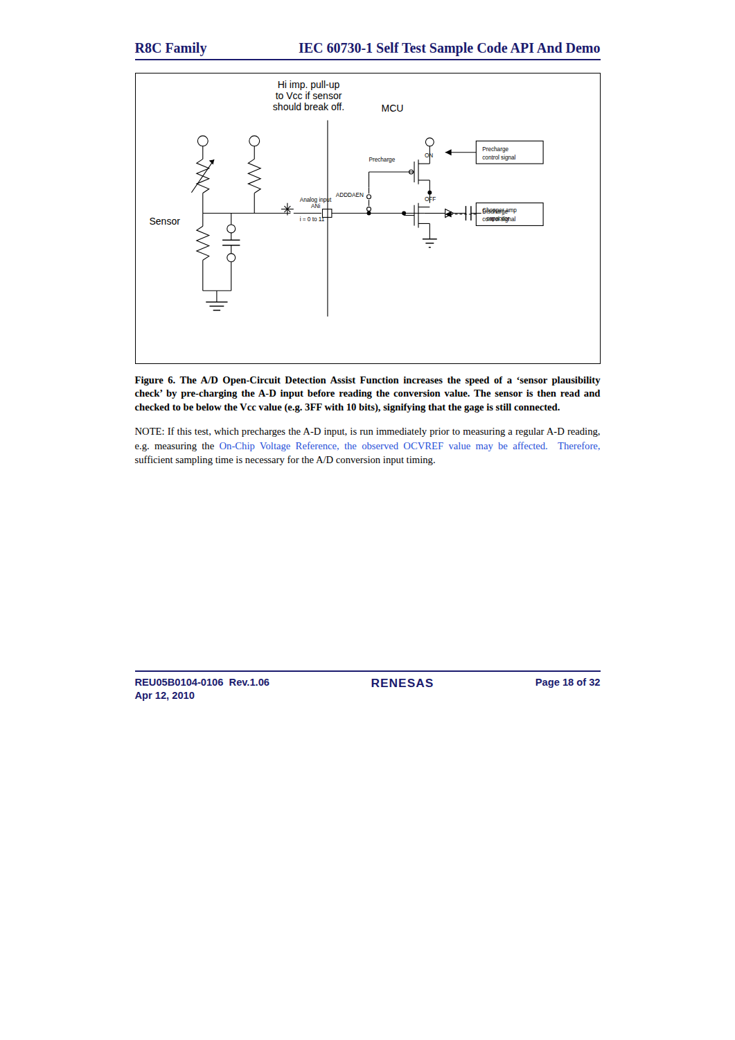R8C Family
IEC 60730-1 Self Test Sample Code API And Demo
Hi imp. pull-up
to Vcc if sensor
should break off.
MCU
Sensor
Analog input ANi i = 0 to 11 ADDDAEN Precharge ON Precharge control signal OFF Discharge control signal Chopper amp capacitor
Figure 6. The A/D Open-Circuit Detection Assist Function increases the speed of a ‘sensor plausibility check’ by pre-charging the A-D input before reading the conversion value. The sensor is then read and checked to be below the Vcc value (e.g. 3FF with 10 bits), signifying that the gage is still connected.
NOTE: If this test, which precharges the A-D input, is run immediately prior to measuring a regular A-D reading, e.g. measuring the On-Chip Voltage Reference, the observed OCVREF value may be affected. Therefore, sufficient sampling time is necessary for the A/D conversion input timing.
REU05B0104-0106 Rev.1.06
Apr 12, 2010
RENESAS
Page 18 of 32